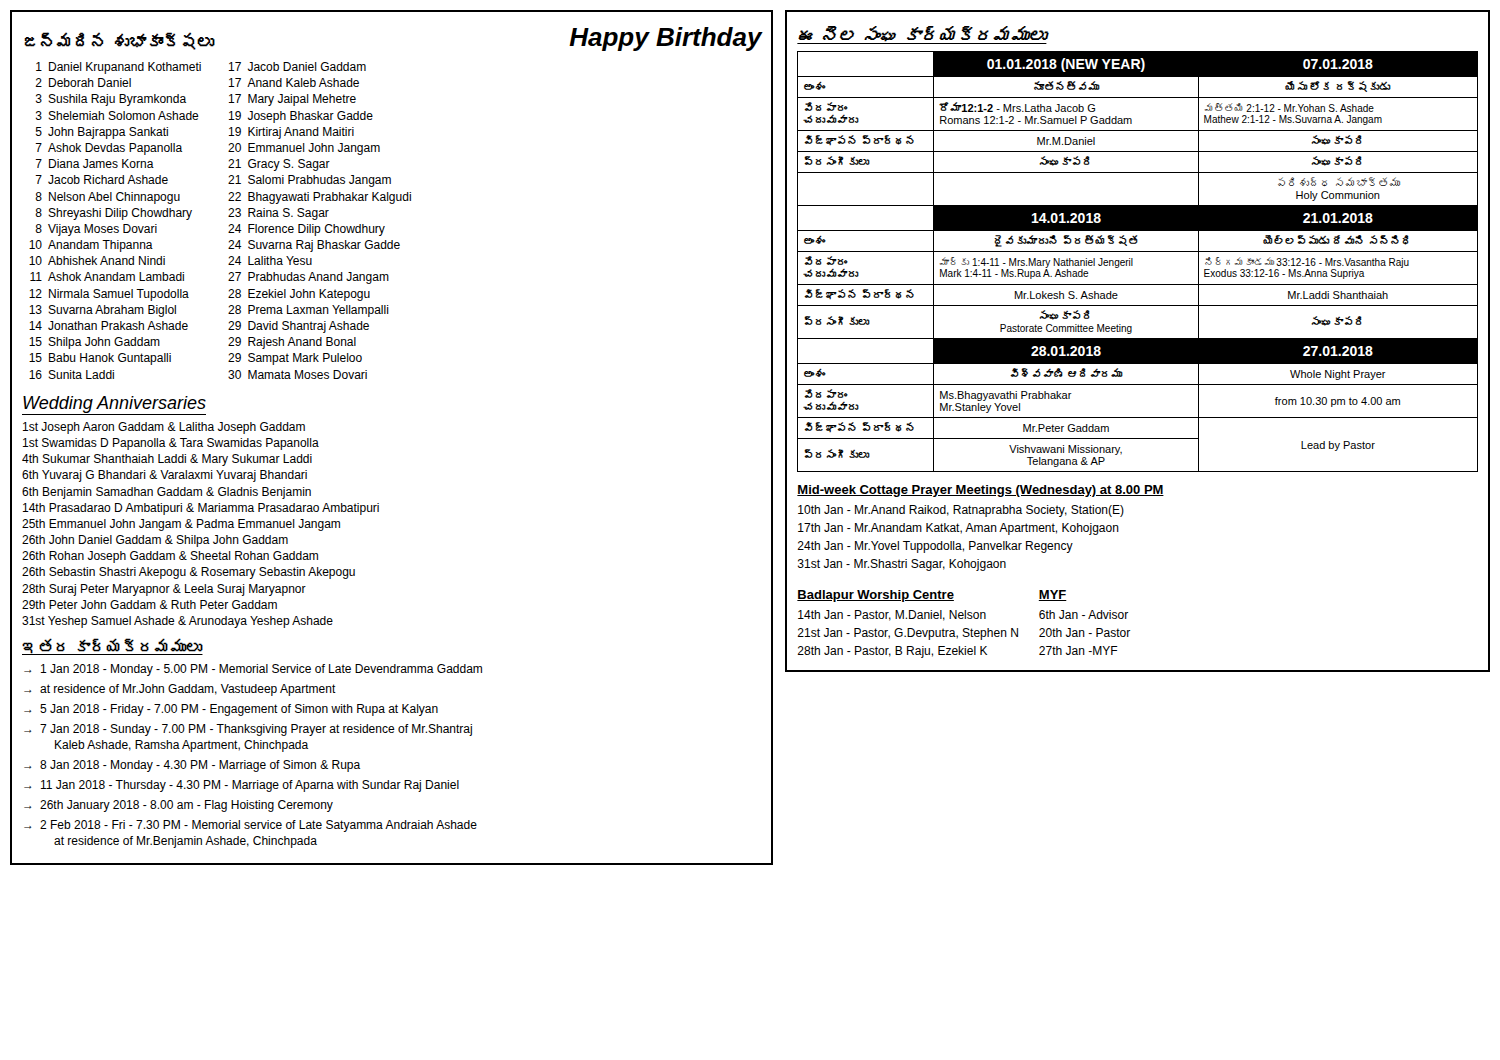జన్మదిన శుభాకాంక్షలు
Happy Birthday
1 Daniel Krupanand Kothameti
2 Deborah Daniel
3 Sushila Raju Byramkonda
3 Shelemiah Solomon Ashade
5 John Bajrappa Sankati
7 Ashok Devdas Papanolla
7 Diana James Korna
7 Jacob Richard Ashade
8 Nelson Abel Chinnapogu
8 Shreyashi Dilip Chowdhary
8 Vijaya Moses Dovari
10 Anandam Thipanna
10 Abhishek Anand Nindi
11 Ashok Anandam Lambadi
12 Nirmala Samuel Tupodolla
13 Suvarna Abraham Biglol
14 Jonathan Prakash Ashade
15 Shilpa John Gaddam
15 Babu Hanok Guntapalli
16 Sunita Laddi
17 Jacob Daniel Gaddam
17 Anand Kaleb Ashade
17 Mary Jaipal Mehetre
19 Joseph Bhaskar Gadde
19 Kirtiraj Anand Maitiri
20 Emmanuel John Jangam
21 Gracy S. Sagar
21 Salomi Prabhudas Jangam
22 Bhagyawati Prabhakar Kalgudi
23 Raina S. Sagar
24 Florence Dilip Chowdhury
24 Suvarna Raj Bhaskar Gadde
24 Lalitha Yesu
27 Prabhudas Anand Jangam
28 Ezekiel John Katepogu
28 Prema Laxman Yellampalli
29 David Shantraj Ashade
29 Rajesh Anand Bonal
29 Sampat Mark Puleloo
30 Mamata Moses Dovari
Wedding Anniversaries
1st Joseph Aaron Gaddam & Lalitha Joseph Gaddam
1st Swamidas D Papanolla & Tara Swamidas Papanolla
4th Sukumar Shanthaiah Laddi & Mary Sukumar Laddi
6th Yuvaraj G Bhandari & Varalaxmi Yuvaraj Bhandari
6th Benjamin Samadhan Gaddam & Gladnis Benjamin
14th Prasadarao D Ambatipuri & Mariamma Prasadarao Ambatipuri
25th Emmanuel John Jangam & Padma Emmanuel Jangam
26th John Daniel Gaddam & Shilpa John Gaddam
26th Rohan Joseph Gaddam & Sheetal Rohan Gaddam
26th Sebastin Shastri Akepogu & Rosemary Sebastin Akepogu
28th Suraj Peter Maryapnor & Leela Suraj Maryapnor
29th Peter John Gaddam & Ruth Peter Gaddam
31st Yeshep Samuel Ashade & Arunodaya Yeshep Ashade
ఇతర కార్యక్రమములు
1 Jan 2018 - Monday - 5.00 PM - Memorial Service of Late Devendramma Gaddam
at residence of Mr.John Gaddam, Vastudeep Apartment
5 Jan 2018 - Friday - 7.00 PM - Engagement of Simon with Rupa at Kalyan
7 Jan 2018 - Sunday - 7.00 PM - Thanksgiving Prayer at residence of Mr.Shantraj Kaleb Ashade, Ramsha Apartment, Chinchpada
8 Jan 2018 - Monday - 4.30 PM - Marriage of Simon & Rupa
11 Jan 2018 - Thursday - 4.30 PM - Marriage of Aparna with Sundar Raj Daniel
26th January 2018 - 8.00 am - Flag Hoisting Ceremony
2 Feb 2018 - Fri - 7.30 PM - Memorial service of Late Satyamma Andraiah Ashade at residence of Mr.Benjamin Ashade, Chinchpada
ఈ నెల సంఘ కార్యక్రమములు
| | 01.01.2018 (NEW YEAR) | 07.01.2018 |
| --- | --- | --- |
| అంశం | నూతనత్వము | యేసు లోక రక్షకుడు |
| వేదపారం చదువువారు | రోమా12:1-2 - Mrs.Latha Jacob G Romans 12:1-2 - Mr.Samuel P Gaddam | మత్తయి 2:1-12 - Mr.Yohan S. Ashade Mathew 2:1-12 - Ms.Suvarna A. Jangam |
| విజ్ఞాపన ప్రార్థన | Mr.M.Daniel | సంఘకాపరి |
| ప్రసంగీకులు | సంఘకాపరి | సంఘకాపరి |
| | | పరిశుద్ధ సమభాక్తము Holy Communion |
| | 14.01.2018 | 21.01.2018 |
| అంశం | దైవకుమారుని ప్రత్యక్షత | యెల్లప్పుడు దేవుని సన్నిధి |
| వేదపారం చదువువారు | మార్కు 1:4-11 - Mrs.Mary Nathaniel Jengeril Mark 1:4-11 - Ms.Rupa A. Ashade | నిర్గమకాండము 33:12-16 - Mrs.Vasantha Raju Exodus 33:12-16 - Ms.Anna Supriya |
| విజ్ఞాపన ప్రార్థన | Mr.Lokesh S. Ashade | Mr.Laddi Shanthaiah |
| ప్రసంగీకులు | సంఘకాపరి Pastorate Committee Meeting | సంఘకాపరి |
| | 28.01.2018 | 27.01.2018 |
| అంశం | విశ్వవాణి ఆదివారము | Whole Night Prayer |
| వేదపారం చదువువారు | Ms.Bhagyavathi Prabhakar Mr.Stanley Yovel | from 10.30 pm to 4.00 am |
| విజ్ఞాపన ప్రార్థన | Mr.Peter Gaddam | Lead by Pastor |
| ప్రసంగీకులు | Vishvawani Missionary, Telangana & AP |
Mid-week Cottage Prayer Meetings (Wednesday) at 8.00 PM
10th Jan - Mr.Anand Raikod, Ratnaprabha Society, Station(E)
17th Jan - Mr.Anandam Katkat, Aman Apartment, Kohojgaon
24th Jan - Mr.Yovel Tuppodolla, Panvelkar Regency
31st Jan - Mr.Shastri Sagar, Kohojgaon
Badlapur Worship Centre
14th Jan - Pastor, M.Daniel, Nelson
21st Jan - Pastor, G.Devputra, Stephen N
28th Jan - Pastor, B Raju, Ezekiel K
MYF
6th Jan - Advisor
20th Jan - Pastor
27th Jan -MYF